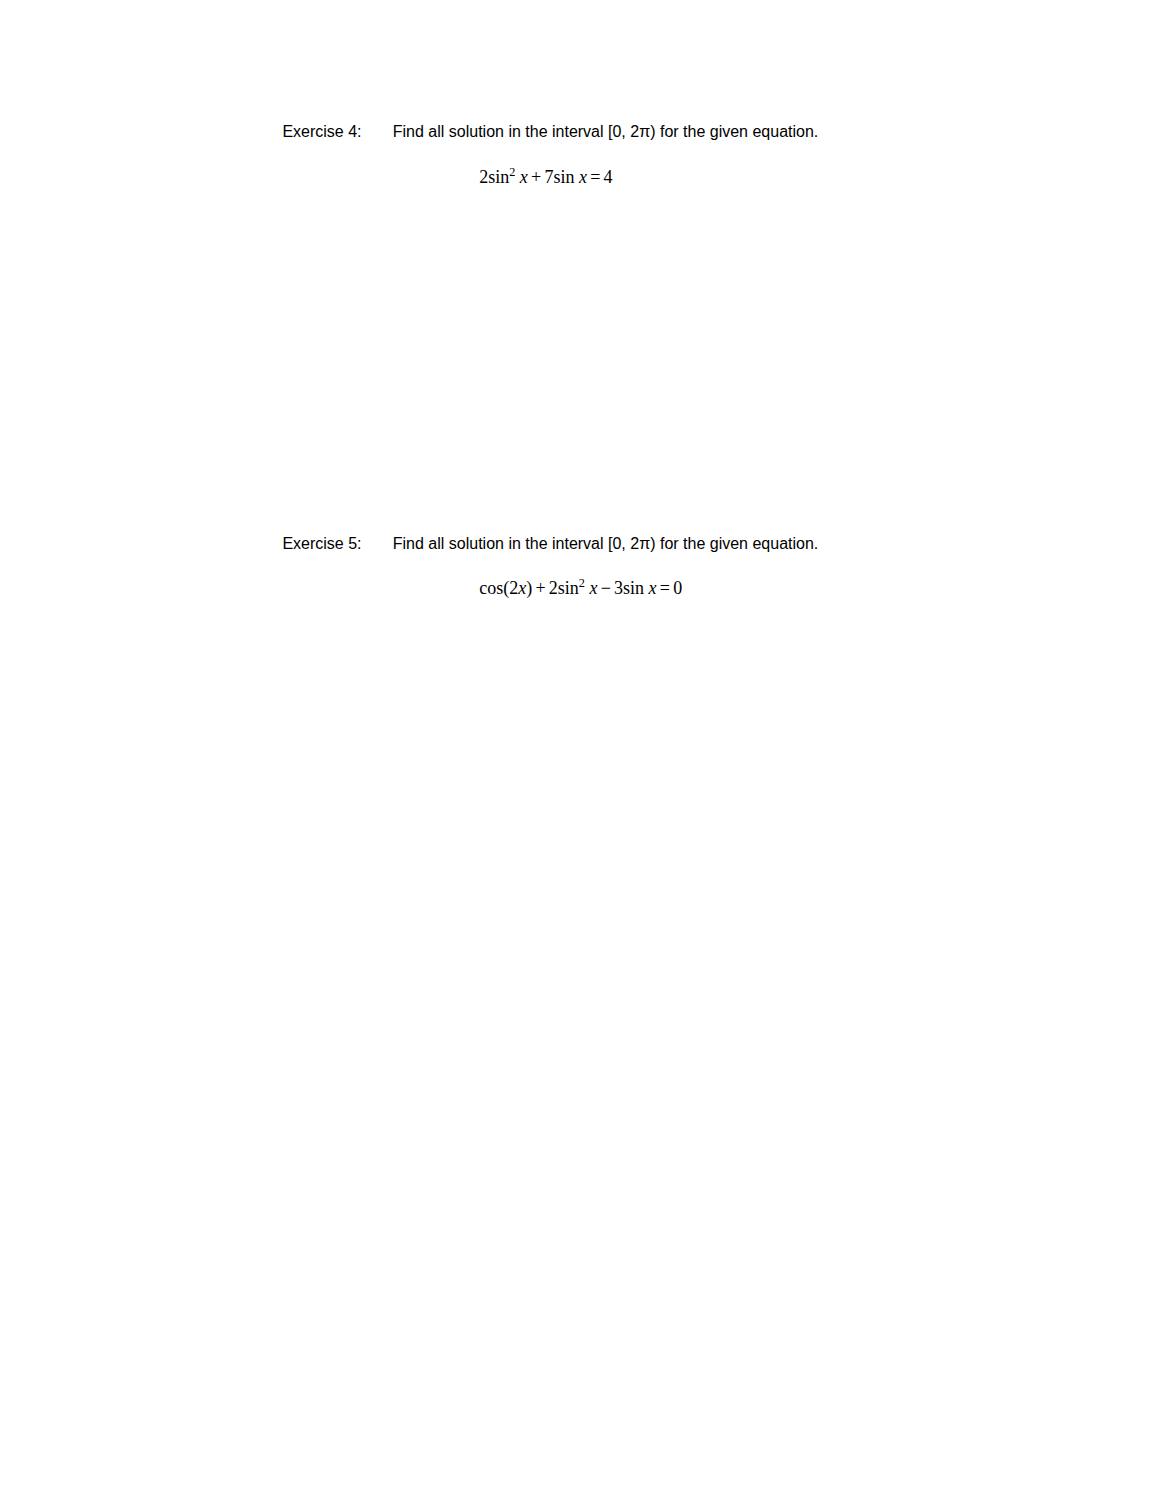Exercise 4:
Find all solution in the interval [0, 2π) for the given equation.
2sin2 x+7sin x=4
Exercise 5:
Find all solution in the interval [0, 2π) for the given equation.
cos(2x)+2sin2 x−3sin x=0